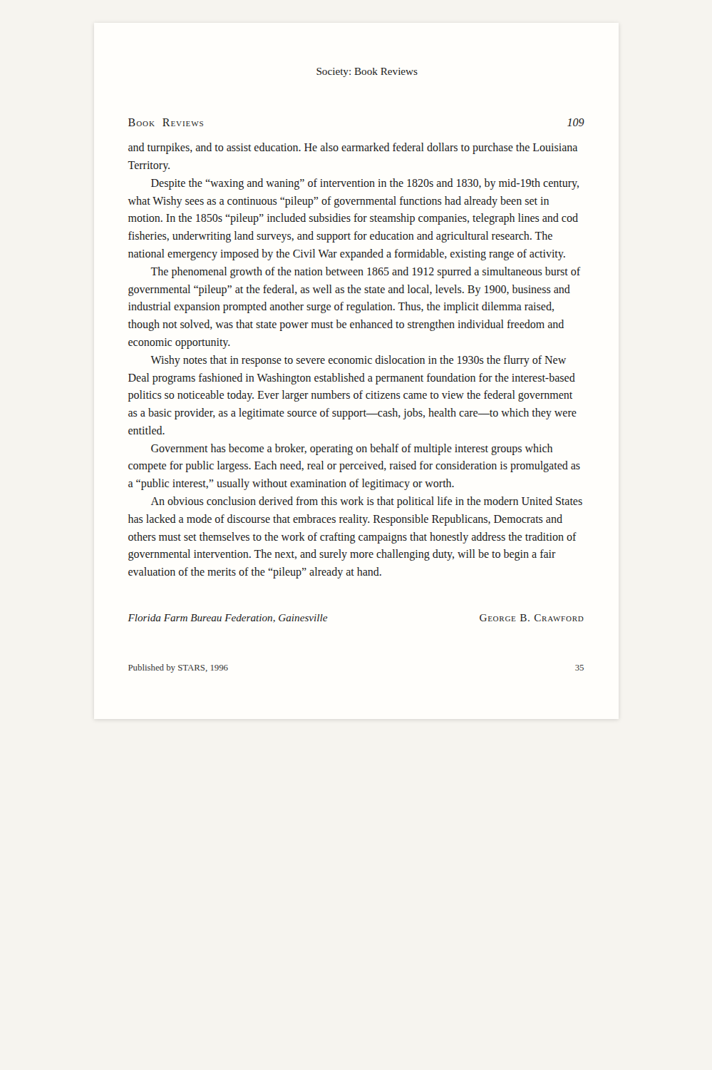Society: Book Reviews
Book Reviews 109
and turnpikes, and to assist education. He also earmarked federal dollars to purchase the Louisiana Territory.
Despite the “waxing and waning” of intervention in the 1820s and 1830, by mid-19th century, what Wishy sees as a continuous “pileup” of governmental functions had already been set in motion. In the 1850s “pileup” included subsidies for steamship companies, telegraph lines and cod fisheries, underwriting land surveys, and support for education and agricultural research. The national emergency imposed by the Civil War expanded a formidable, existing range of activity.
The phenomenal growth of the nation between 1865 and 1912 spurred a simultaneous burst of governmental “pileup” at the federal, as well as the state and local, levels. By 1900, business and industrial expansion prompted another surge of regulation. Thus, the implicit dilemma raised, though not solved, was that state power must be enhanced to strengthen individual freedom and economic opportunity.
Wishy notes that in response to severe economic dislocation in the 1930s the flurry of New Deal programs fashioned in Washington established a permanent foundation for the interest-based politics so noticeable today. Ever larger numbers of citizens came to view the federal government as a basic provider, as a legitimate source of support—cash, jobs, health care—to which they were entitled.
Government has become a broker, operating on behalf of multiple interest groups which compete for public largess. Each need, real or perceived, raised for consideration is promulgated as a “public interest,” usually without examination of legitimacy or worth.
An obvious conclusion derived from this work is that political life in the modern United States has lacked a mode of discourse that embraces reality. Responsible Republicans, Democrats and others must set themselves to the work of crafting campaigns that honestly address the tradition of governmental intervention. The next, and surely more challenging duty, will be to begin a fair evaluation of the merits of the “pileup” already at hand.
Florida Farm Bureau Federation, Gainesville George B. Crawford
Published by STARS, 1996 35